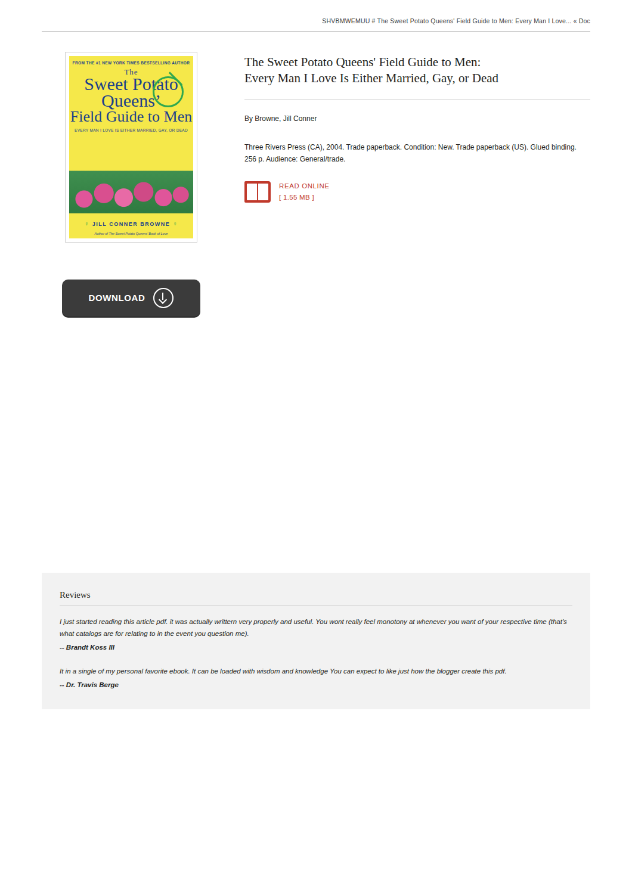SHVBMWEMUU # The Sweet Potato Queens' Field Guide to Men: Every Man I Love... « Doc
From the #1 New York Times Bestselling Author
The Sweet Potato Queens’ Field Guide to Men
Every Man I Love Is Either Married, Gay, or Dead
♀ JILL CONNER BROWNE ♀
Author of The Sweet Potato Queens’ Book of Love
Download
The Sweet Potato Queens' Field Guide to Men:
Every Man I Love Is Either Married, Gay, or Dead
By Browne, Jill Conner
Three Rivers Press (CA), 2004. Trade paperback. Condition: New. Trade paperback (US). Glued binding. 256 p. Audience: General/trade.
READ ONLINE [ 1.55 MB ]
Reviews
I just started reading this article pdf. it was actually writtern very properly and useful. You wont really feel monotony at whenever you want of your respective time (that's what catalogs are for relating to in the event you question me).
-- Brandt Koss III
It in a single of my personal favorite ebook. It can be loaded with wisdom and knowledge You can expect to like just how the blogger create this pdf.
-- Dr. Travis Berge